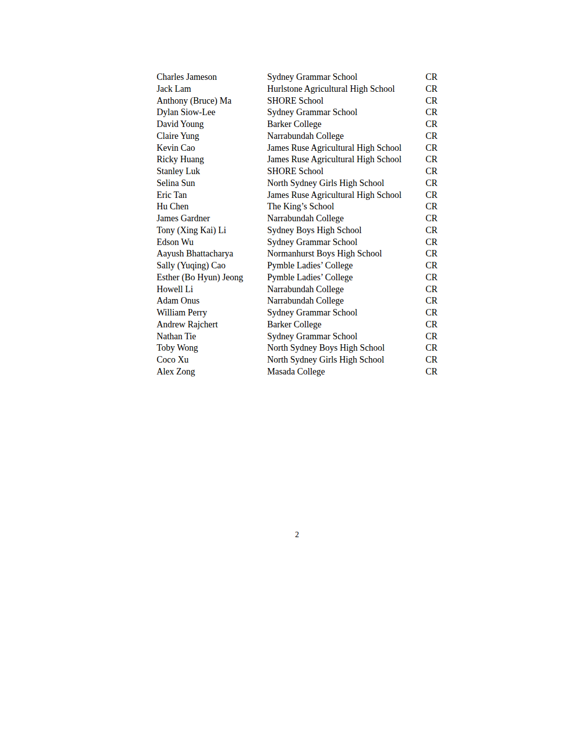| Charles Jameson | Sydney Grammar School | CR |
| Jack Lam | Hurlstone Agricultural High School | CR |
| Anthony (Bruce) Ma | SHORE School | CR |
| Dylan Siow-Lee | Sydney Grammar School | CR |
| David Young | Barker College | CR |
| Claire Yung | Narrabundah College | CR |
| Kevin Cao | James Ruse Agricultural High School | CR |
| Ricky Huang | James Ruse Agricultural High School | CR |
| Stanley Luk | SHORE School | CR |
| Selina Sun | North Sydney Girls High School | CR |
| Eric Tan | James Ruse Agricultural High School | CR |
| Hu Chen | The King’s School | CR |
| James Gardner | Narrabundah College | CR |
| Tony (Xing Kai) Li | Sydney Boys High School | CR |
| Edson Wu | Sydney Grammar School | CR |
| Aayush Bhattacharya | Normanhurst Boys High School | CR |
| Sally (Yuqing) Cao | Pymble Ladies’ College | CR |
| Esther (Bo Hyun) Jeong | Pymble Ladies’ College | CR |
| Howell Li | Narrabundah College | CR |
| Adam Onus | Narrabundah College | CR |
| William Perry | Sydney Grammar School | CR |
| Andrew Rajchert | Barker College | CR |
| Nathan Tie | Sydney Grammar School | CR |
| Toby Wong | North Sydney Boys High School | CR |
| Coco Xu | North Sydney Girls High School | CR |
| Alex Zong | Masada College | CR |
2